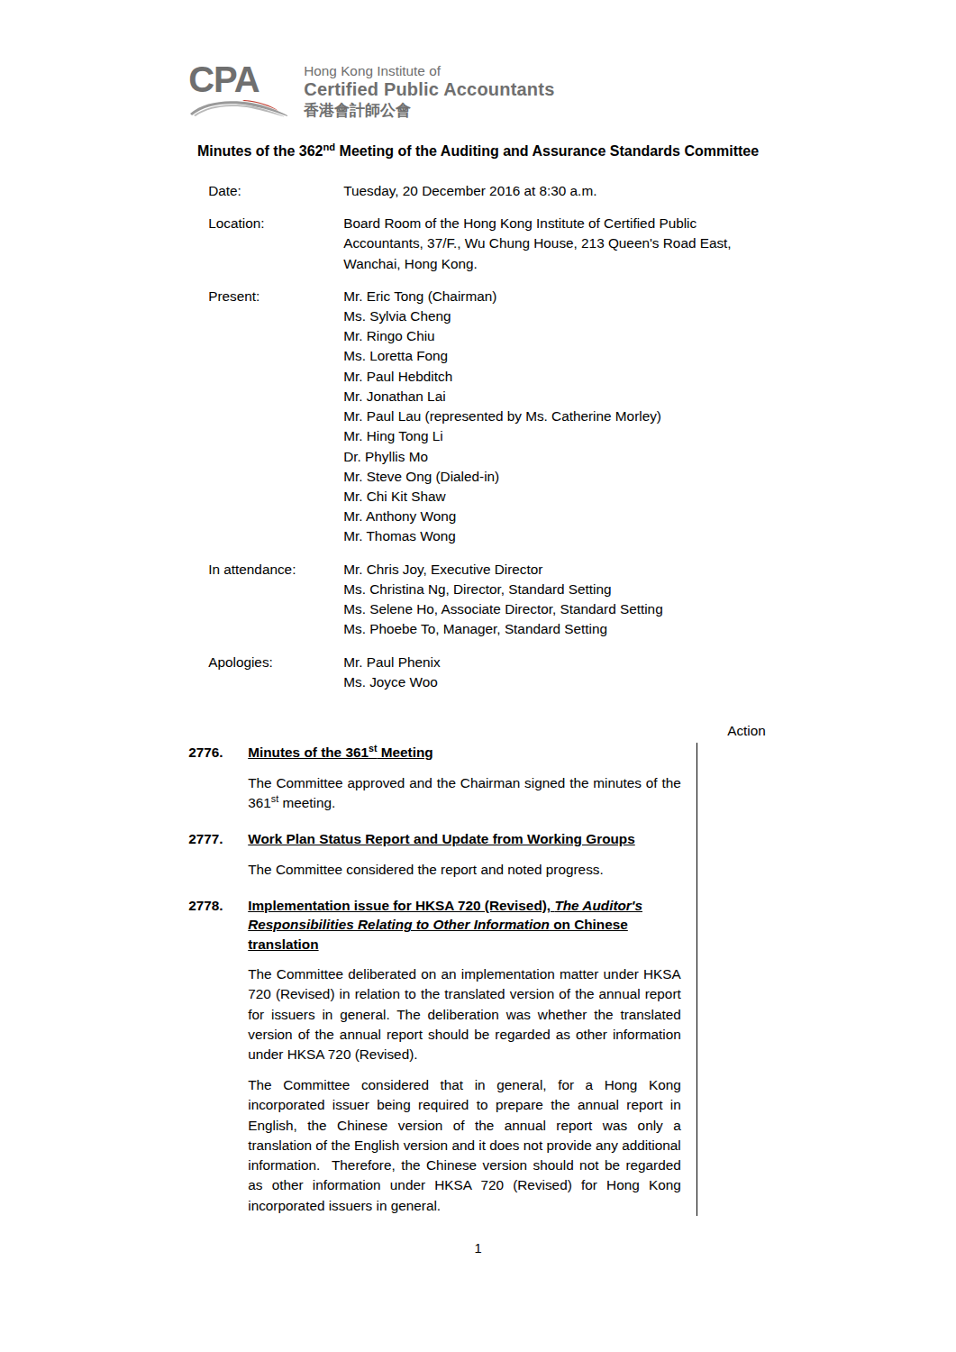CPA
Hong Kong Institute of
Certified Public Accountants
香港會計師公會
Minutes of the 362nd Meeting of the Auditing and Assurance Standards Committee
| Date: | Tuesday, 20 December 2016 at 8:30 a.m. |
| Location: | Board Room of the Hong Kong Institute of Certified Public Accountants, 37/F., Wu Chung House, 213 Queen's Road East, Wanchai, Hong Kong. |
| Present: | Mr. Eric Tong (Chairman) Ms. Sylvia Cheng Mr. Ringo Chiu Ms. Loretta Fong Mr. Paul Hebditch Mr. Jonathan Lai Mr. Paul Lau (represented by Ms. Catherine Morley) Mr. Hing Tong Li Dr. Phyllis Mo Mr. Steve Ong (Dialed-in) Mr. Chi Kit Shaw Mr. Anthony Wong Mr. Thomas Wong |
| In attendance: | Mr. Chris Joy, Executive Director Ms. Christina Ng, Director, Standard Setting Ms. Selene Ho, Associate Director, Standard Setting Ms. Phoebe To, Manager, Standard Setting |
| Apologies: | Mr. Paul Phenix Ms. Joyce Woo |
Action
2776.
Minutes of the 361st Meeting
The Committee approved and the Chairman signed the minutes of the 361st meeting.
2777.
Work Plan Status Report and Update from Working Groups
The Committee considered the report and noted progress.
2778.
Implementation issue for HKSA 720 (Revised), The Auditor's Responsibilities Relating to Other Information on Chinese translation
The Committee deliberated on an implementation matter under HKSA 720 (Revised) in relation to the translated version of the annual report for issuers in general. The deliberation was whether the translated version of the annual report should be regarded as other information under HKSA 720 (Revised).
The Committee considered that in general, for a Hong Kong incorporated issuer being required to prepare the annual report in English, the Chinese version of the annual report was only a translation of the English version and it does not provide any additional information. Therefore, the Chinese version should not be regarded as other information under HKSA 720 (Revised) for Hong Kong incorporated issuers in general.
1